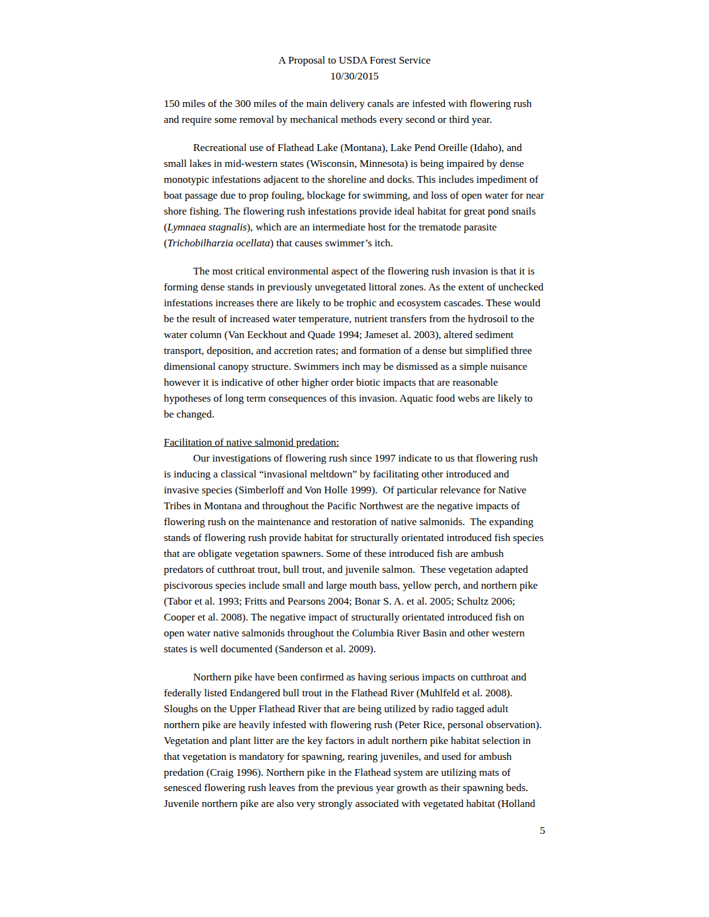A Proposal to USDA Forest Service 10/30/2015
150 miles of the 300 miles of the main delivery canals are infested with flowering rush and require some removal by mechanical methods every second or third year.
Recreational use of Flathead Lake (Montana), Lake Pend Oreille (Idaho), and small lakes in mid-western states (Wisconsin, Minnesota) is being impaired by dense monotypic infestations adjacent to the shoreline and docks. This includes impediment of boat passage due to prop fouling, blockage for swimming, and loss of open water for near shore fishing. The flowering rush infestations provide ideal habitat for great pond snails (Lymnaea stagnalis), which are an intermediate host for the trematode parasite (Trichobilharzia ocellata) that causes swimmer’s itch.
The most critical environmental aspect of the flowering rush invasion is that it is forming dense stands in previously unvegetated littoral zones. As the extent of unchecked infestations increases there are likely to be trophic and ecosystem cascades. These would be the result of increased water temperature, nutrient transfers from the hydrosoil to the water column (Van Eeckhout and Quade 1994; Jameset al. 2003), altered sediment transport, deposition, and accretion rates; and formation of a dense but simplified three dimensional canopy structure. Swimmers inch may be dismissed as a simple nuisance however it is indicative of other higher order biotic impacts that are reasonable hypotheses of long term consequences of this invasion. Aquatic food webs are likely to be changed.
Facilitation of native salmonid predation:
Our investigations of flowering rush since 1997 indicate to us that flowering rush is inducing a classical “invasional meltdown” by facilitating other introduced and invasive species (Simberloff and Von Holle 1999). Of particular relevance for Native Tribes in Montana and throughout the Pacific Northwest are the negative impacts of flowering rush on the maintenance and restoration of native salmonids. The expanding stands of flowering rush provide habitat for structurally orientated introduced fish species that are obligate vegetation spawners. Some of these introduced fish are ambush predators of cutthroat trout, bull trout, and juvenile salmon. These vegetation adapted piscivorous species include small and large mouth bass, yellow perch, and northern pike (Tabor et al. 1993; Fritts and Pearsons 2004; Bonar S. A. et al. 2005; Schultz 2006; Cooper et al. 2008). The negative impact of structurally orientated introduced fish on open water native salmonids throughout the Columbia River Basin and other western states is well documented (Sanderson et al. 2009).
Northern pike have been confirmed as having serious impacts on cutthroat and federally listed Endangered bull trout in the Flathead River (Muhlfeld et al. 2008). Sloughs on the Upper Flathead River that are being utilized by radio tagged adult northern pike are heavily infested with flowering rush (Peter Rice, personal observation). Vegetation and plant litter are the key factors in adult northern pike habitat selection in that vegetation is mandatory for spawning, rearing juveniles, and used for ambush predation (Craig 1996). Northern pike in the Flathead system are utilizing mats of senesced flowering rush leaves from the previous year growth as their spawning beds. Juvenile northern pike are also very strongly associated with vegetated habitat (Holland
5